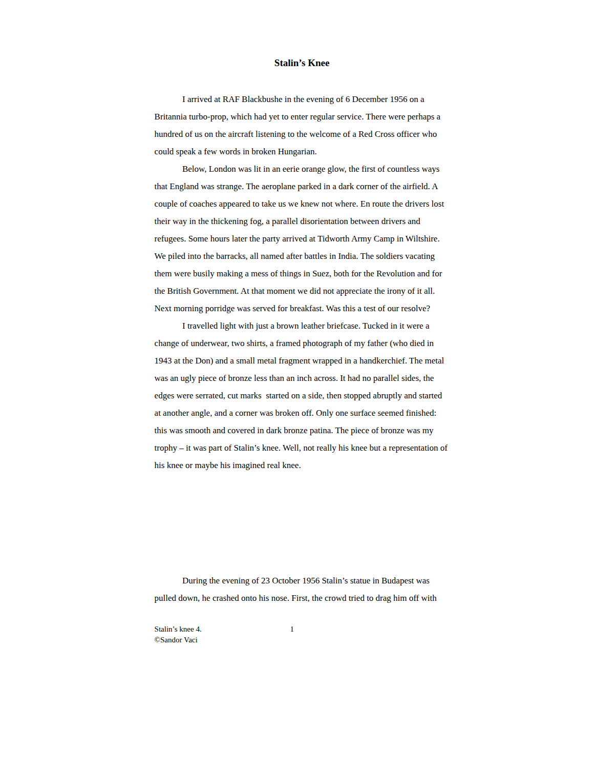Stalin’s Knee
I arrived at RAF Blackbushe in the evening of 6 December 1956 on a Britannia turbo-prop, which had yet to enter regular service. There were perhaps a hundred of us on the aircraft listening to the welcome of a Red Cross officer who could speak a few words in broken Hungarian.
Below, London was lit in an eerie orange glow, the first of countless ways that England was strange. The aeroplane parked in a dark corner of the airfield. A couple of coaches appeared to take us we knew not where. En route the drivers lost their way in the thickening fog, a parallel disorientation between drivers and refugees. Some hours later the party arrived at Tidworth Army Camp in Wiltshire. We piled into the barracks, all named after battles in India. The soldiers vacating them were busily making a mess of things in Suez, both for the Revolution and for the British Government. At that moment we did not appreciate the irony of it all. Next morning porridge was served for breakfast. Was this a test of our resolve?
I travelled light with just a brown leather briefcase. Tucked in it were a change of underwear, two shirts, a framed photograph of my father (who died in 1943 at the Don) and a small metal fragment wrapped in a handkerchief. The metal was an ugly piece of bronze less than an inch across. It had no parallel sides, the edges were serrated, cut marks started on a side, then stopped abruptly and started at another angle, and a corner was broken off. Only one surface seemed finished: this was smooth and covered in dark bronze patina. The piece of bronze was my trophy – it was part of Stalin’s knee. Well, not really his knee but a representation of his knee or maybe his imagined real knee.
During the evening of 23 October 1956 Stalin’s statue in Budapest was pulled down, he crashed onto his nose. First, the crowd tried to drag him off with
Stalin’s knee 4.
©Sandor Vaci 1